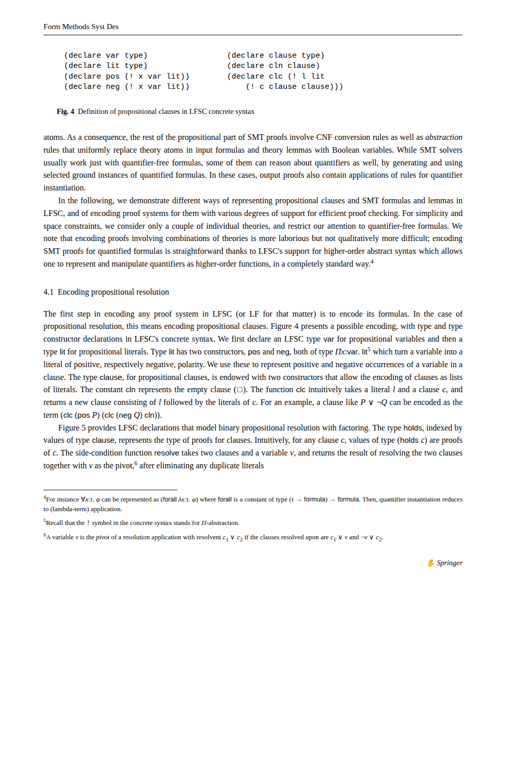Form Methods Syst Des
(declare var type)                 (declare clause type)
(declare lit type)                 (declare cln clause)
(declare pos (! x var lit))        (declare clc (! l lit
(declare neg (! x var lit))            (! c clause clause)))
Fig. 4 Definition of propositional clauses in LFSC concrete syntax
atoms. As a consequence, the rest of the propositional part of SMT proofs involve CNF conversion rules as well as abstraction rules that uniformly replace theory atoms in input formulas and theory lemmas with Boolean variables. While SMT solvers usually work just with quantifier-free formulas, some of them can reason about quantifiers as well, by generating and using selected ground instances of quantified formulas. In these cases, output proofs also contain applications of rules for quantifier instantiation.
In the following, we demonstrate different ways of representing propositional clauses and SMT formulas and lemmas in LFSC, and of encoding proof systems for them with various degrees of support for efficient proof checking. For simplicity and space constraints, we consider only a couple of individual theories, and restrict our attention to quantifier-free formulas. We note that encoding proofs involving combinations of theories is more laborious but not qualitatively more difficult; encoding SMT proofs for quantified formulas is straightforward thanks to LFSC's support for higher-order abstract syntax which allows one to represent and manipulate quantifiers as higher-order functions, in a completely standard way.4
4.1 Encoding propositional resolution
The first step in encoding any proof system in LFSC (or LF for that matter) is to encode its formulas. In the case of propositional resolution, this means encoding propositional clauses. Figure 4 presents a possible encoding, with type and type constructor declarations in LFSC's concrete syntax. We first declare an LFSC type var for propositional variables and then a type lit for propositional literals. Type lit has two constructors, pos and neg, both of type Πx:var. lit5 which turn a variable into a literal of positive, respectively negative, polarity. We use these to represent positive and negative occurrences of a variable in a clause. The type clause, for propositional clauses, is endowed with two constructors that allow the encoding of clauses as lists of literals. The constant cln represents the empty clause (□). The function clc intuitively takes a literal l and a clause c, and returns a new clause consisting of l followed by the literals of c. For an example, a clause like P ∨ ¬Q can be encoded as the term (clc (pos P) (clc (neg Q) cln)).
Figure 5 provides LFSC declarations that model binary propositional resolution with factoring. The type holds, indexed by values of type clause, represents the type of proofs for clauses. Intuitively, for any clause c, values of type (holds c) are proofs of c. The side-condition function resolve takes two clauses and a variable v, and returns the result of resolving the two clauses together with v as the pivot,6 after eliminating any duplicate literals
4For instance ∀x:τ. φ can be represented as (forall λx:τ. φ) where forall is a constant of type (τ → formula) → formula. Then, quantifier instantiation reduces to (lambda-term) application.
5Recall that the ! symbol in the concrete syntax stands for Π-abstraction.
6A variable v is the pivot of a resolution application with resolvent c1 ∨ c2 if the clauses resolved upon are c1 ∨ v and ¬v ∨ c2.
✋ Springer